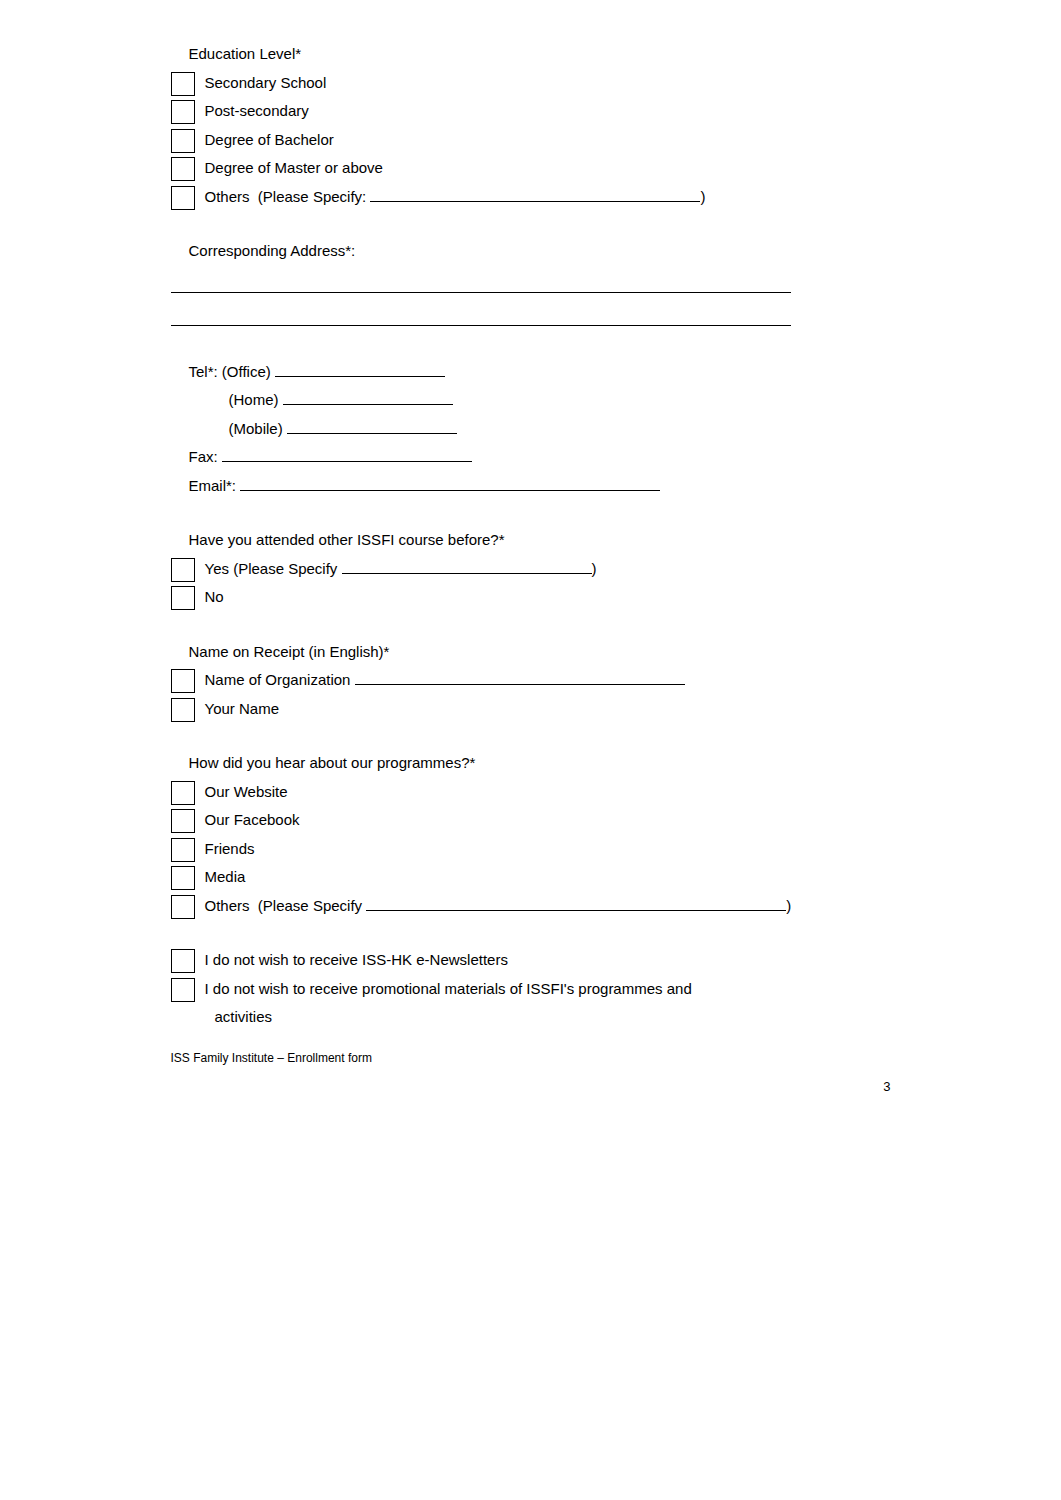Education Level*
Secondary School
Post-secondary
Degree of Bachelor
Degree of Master or above
Others (Please Specify: )
Corresponding Address*:
Tel*: (Office)
(Home)
(Mobile)
Fax:
Email*:
Have you attended other ISSFI course before?*
Yes (Please Specify )
No
Name on Receipt (in English)*
Name of Organization
Your Name
How did you hear about our programmes?*
Our Website
Our Facebook
Friends
Media
Others (Please Specify )
I do not wish to receive ISS-HK e-Newsletters
I do not wish to receive promotional materials of ISSFI's programmes and
activities
ISS Family Institute – Enrollment form
3